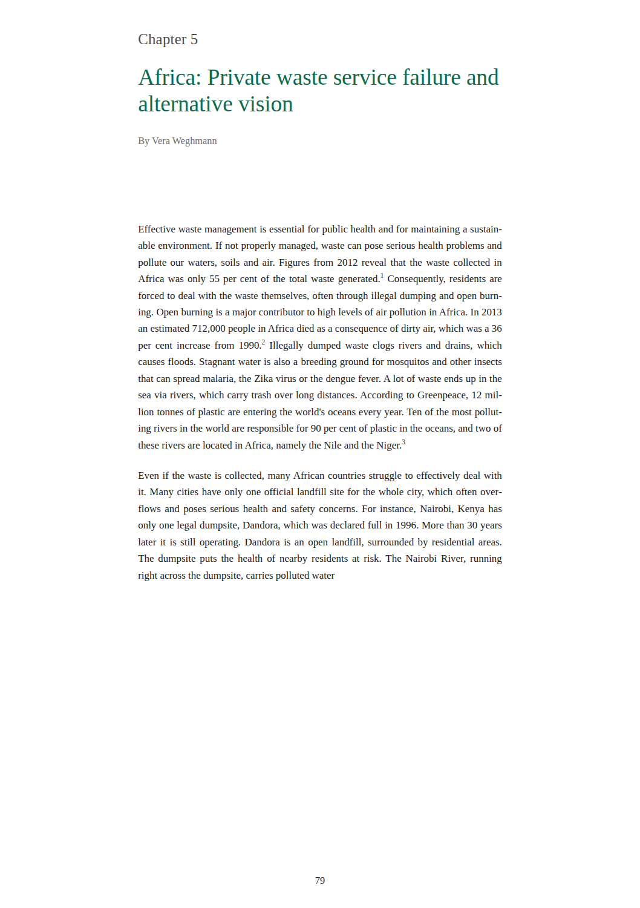Chapter 5
Africa: Private waste service failure and alternative vision
By Vera Weghmann
Effective waste management is essential for public health and for maintaining a sustainable environment. If not properly managed, waste can pose serious health problems and pollute our waters, soils and air. Figures from 2012 reveal that the waste collected in Africa was only 55 per cent of the total waste generated.1 Consequently, residents are forced to deal with the waste themselves, often through illegal dumping and open burning. Open burning is a major contributor to high levels of air pollution in Africa. In 2013 an estimated 712,000 people in Africa died as a consequence of dirty air, which was a 36 per cent increase from 1990.2 Illegally dumped waste clogs rivers and drains, which causes floods. Stagnant water is also a breeding ground for mosquitos and other insects that can spread malaria, the Zika virus or the dengue fever. A lot of waste ends up in the sea via rivers, which carry trash over long distances. According to Greenpeace, 12 million tonnes of plastic are entering the world's oceans every year. Ten of the most polluting rivers in the world are responsible for 90 per cent of plastic in the oceans, and two of these rivers are located in Africa, namely the Nile and the Niger.3
Even if the waste is collected, many African countries struggle to effectively deal with it. Many cities have only one official landfill site for the whole city, which often overflows and poses serious health and safety concerns. For instance, Nairobi, Kenya has only one legal dumpsite, Dandora, which was declared full in 1996. More than 30 years later it is still operating. Dandora is an open landfill, surrounded by residential areas. The dumpsite puts the health of nearby residents at risk. The Nairobi River, running right across the dumpsite, carries polluted water
79